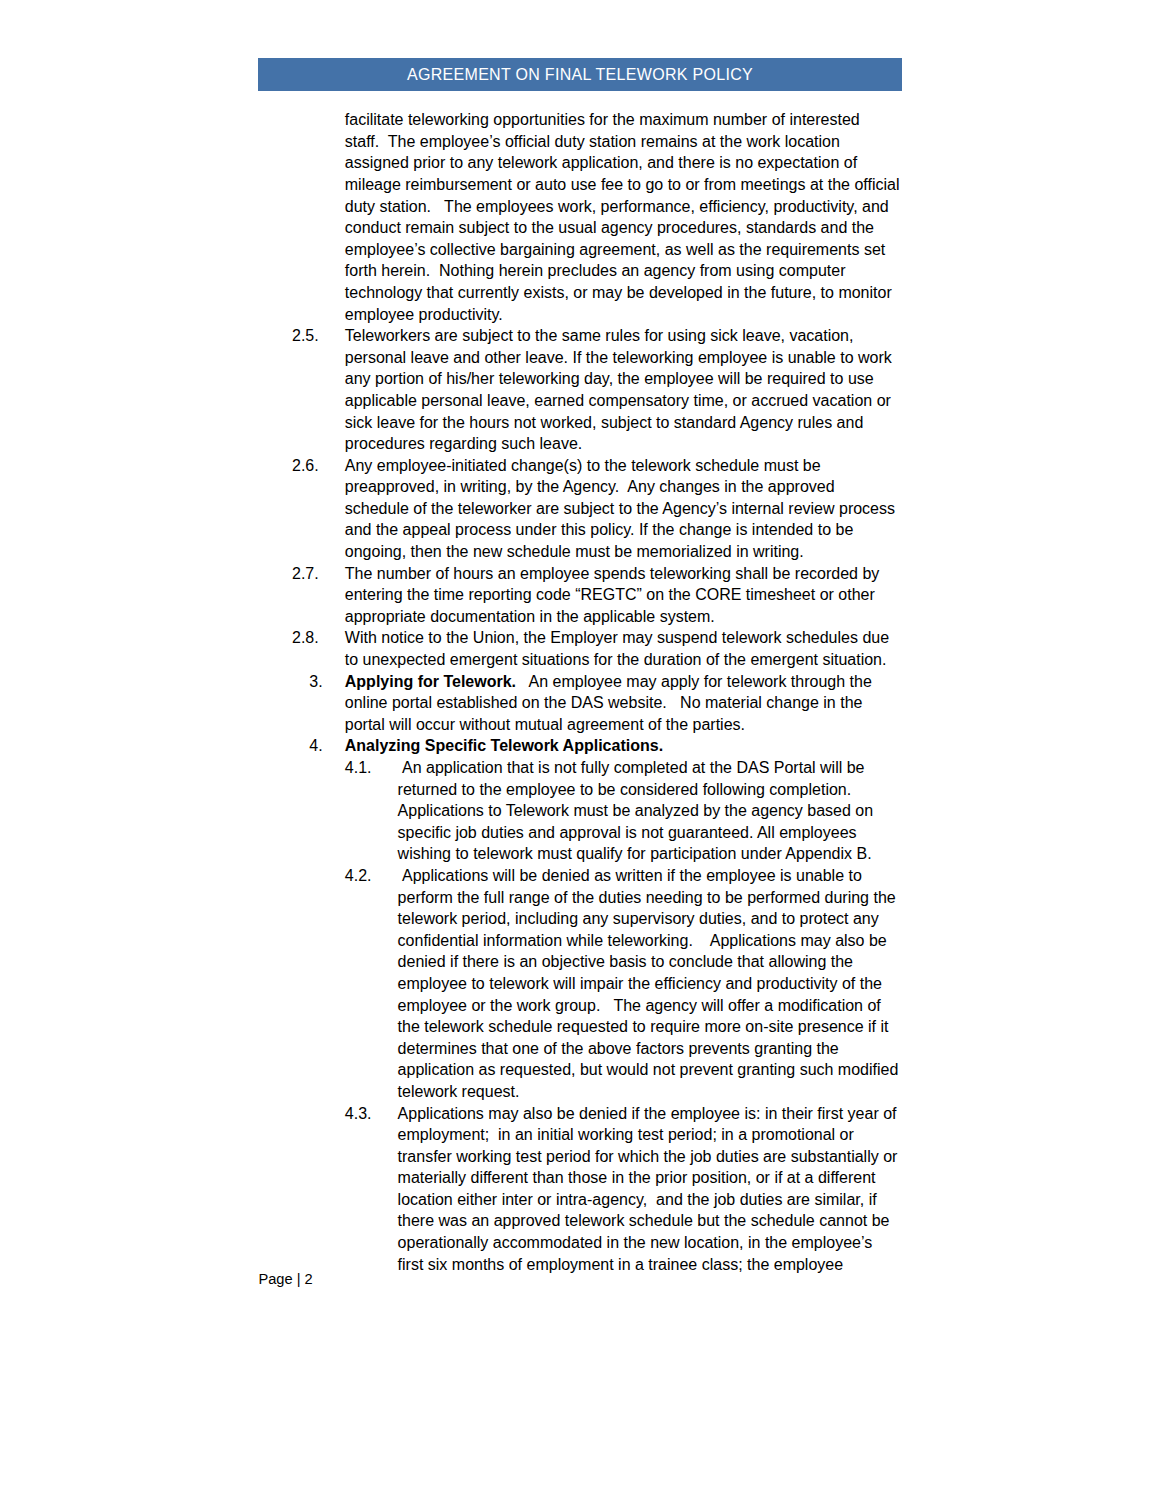AGREEMENT ON FINAL TELEWORK POLICY
facilitate teleworking opportunities for the maximum number of interested staff. The employee’s official duty station remains at the work location assigned prior to any telework application, and there is no expectation of mileage reimbursement or auto use fee to go to or from meetings at the official duty station. The employees work, performance, efficiency, productivity, and conduct remain subject to the usual agency procedures, standards and the employee’s collective bargaining agreement, as well as the requirements set forth herein. Nothing herein precludes an agency from using computer technology that currently exists, or may be developed in the future, to monitor employee productivity.
2.5. Teleworkers are subject to the same rules for using sick leave, vacation, personal leave and other leave. If the teleworking employee is unable to work any portion of his/her teleworking day, the employee will be required to use applicable personal leave, earned compensatory time, or accrued vacation or sick leave for the hours not worked, subject to standard Agency rules and procedures regarding such leave.
2.6. Any employee-initiated change(s) to the telework schedule must be preapproved, in writing, by the Agency. Any changes in the approved schedule of the teleworker are subject to the Agency’s internal review process and the appeal process under this policy. If the change is intended to be ongoing, then the new schedule must be memorialized in writing.
2.7. The number of hours an employee spends teleworking shall be recorded by entering the time reporting code “REGTC” on the CORE timesheet or other appropriate documentation in the applicable system.
2.8. With notice to the Union, the Employer may suspend telework schedules due to unexpected emergent situations for the duration of the emergent situation.
3. Applying for Telework. An employee may apply for telework through the online portal established on the DAS website. No material change in the portal will occur without mutual agreement of the parties.
4. Analyzing Specific Telework Applications.
4.1. An application that is not fully completed at the DAS Portal will be returned to the employee to be considered following completion. Applications to Telework must be analyzed by the agency based on specific job duties and approval is not guaranteed. All employees wishing to telework must qualify for participation under Appendix B.
4.2. Applications will be denied as written if the employee is unable to perform the full range of the duties needing to be performed during the telework period, including any supervisory duties, and to protect any confidential information while teleworking. Applications may also be denied if there is an objective basis to conclude that allowing the employee to telework will impair the efficiency and productivity of the employee or the work group. The agency will offer a modification of the telework schedule requested to require more on-site presence if it determines that one of the above factors prevents granting the application as requested, but would not prevent granting such modified telework request.
4.3. Applications may also be denied if the employee is: in their first year of employment; in an initial working test period; in a promotional or transfer working test period for which the job duties are substantially or materially different than those in the prior position, or if at a different location either inter or intra-agency, and the job duties are similar, if there was an approved telework schedule but the schedule cannot be operationally accommodated in the new location, in the employee’s first six months of employment in a trainee class; the employee
Page | 2